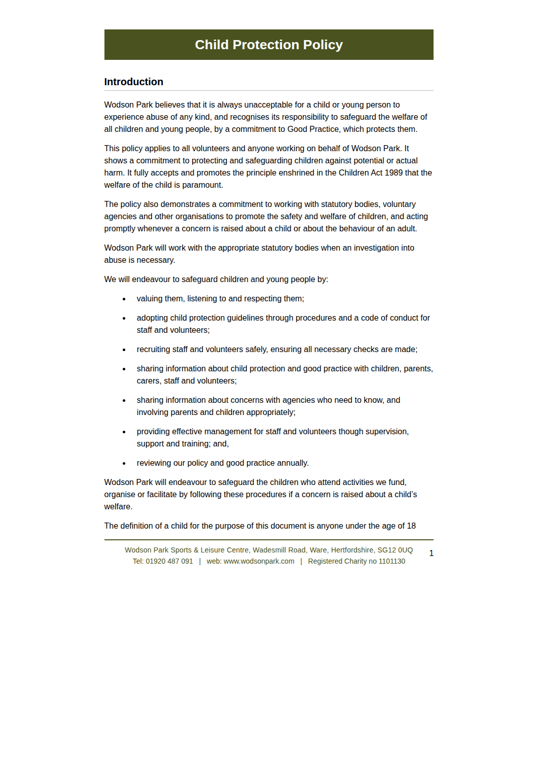Child Protection Policy
Introduction
Wodson Park believes that it is always unacceptable for a child or young person to experience abuse of any kind, and recognises its responsibility to safeguard the welfare of all children and young people, by a commitment to Good Practice, which protects them.
This policy applies to all volunteers and anyone working on behalf of Wodson Park. It shows a commitment to protecting and safeguarding children against potential or actual harm. It fully accepts and promotes the principle enshrined in the Children Act 1989 that the welfare of the child is paramount.
The policy also demonstrates a commitment to working with statutory bodies, voluntary agencies and other organisations to promote the safety and welfare of children, and acting promptly whenever a concern is raised about a child or about the behaviour of an adult.
Wodson Park will work with the appropriate statutory bodies when an investigation into abuse is necessary.
We will endeavour to safeguard children and young people by:
valuing them, listening to and respecting them;
adopting child protection guidelines through procedures and a code of conduct for staff and volunteers;
recruiting staff and volunteers safely, ensuring all necessary checks are made;
sharing information about child protection and good practice with children, parents, carers, staff and volunteers;
sharing information about concerns with agencies who need to know, and involving parents and children appropriately;
providing effective management for staff and volunteers though supervision, support and training; and,
reviewing our policy and good practice annually.
Wodson Park will endeavour to safeguard the children who attend activities we fund, organise or facilitate by following these procedures if a concern is raised about a child’s welfare.
The definition of a child for the purpose of this document is anyone under the age of 18
Wodson Park Sports & Leisure Centre, Wadesmill Road, Ware, Hertfordshire, SG12 0UQ
Tel: 01920 487 091 | web: www.wodsonpark.com | Registered Charity no 1101130
1